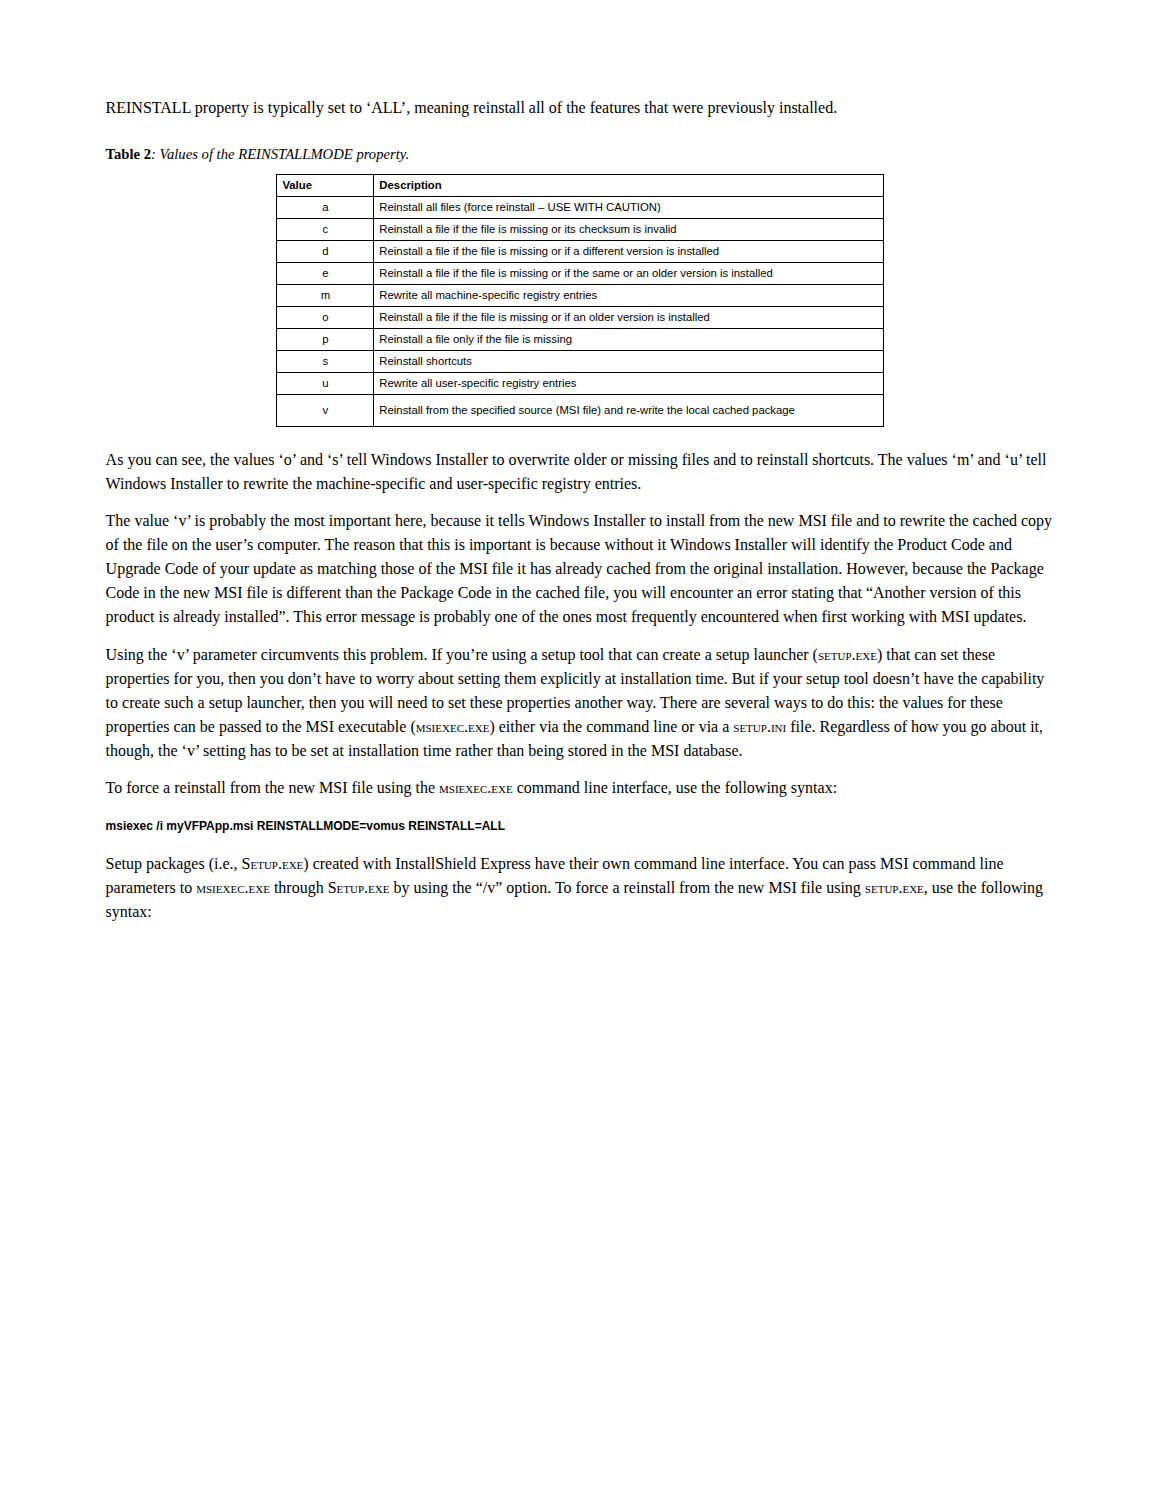REINSTALL property is typically set to ‘ALL’, meaning reinstall all of the features that were previously installed.
Table 2: Values of the REINSTALLMODE property.
| Value | Description |
| --- | --- |
| a | Reinstall all files (force reinstall – USE WITH CAUTION) |
| c | Reinstall a file if the file is missing or its checksum is invalid |
| d | Reinstall a file if the file is missing or if a different version is installed |
| e | Reinstall a file if the file is missing or if the same or an older version is installed |
| m | Rewrite all machine-specific registry entries |
| o | Reinstall a file if the file is missing or if an older version is installed |
| p | Reinstall a file only if the file is missing |
| s | Reinstall shortcuts |
| u | Rewrite all user-specific registry entries |
| v | Reinstall from the specified source (MSI file) and re-write the local cached package |
As you can see, the values ‘o’ and ‘s’ tell Windows Installer to overwrite older or missing files and to reinstall shortcuts. The values ‘m’ and ‘u’ tell Windows Installer to rewrite the machine-specific and user-specific registry entries.
The value ‘v’ is probably the most important here, because it tells Windows Installer to install from the new MSI file and to rewrite the cached copy of the file on the user’s computer. The reason that this is important is because without it Windows Installer will identify the Product Code and Upgrade Code of your update as matching those of the MSI file it has already cached from the original installation. However, because the Package Code in the new MSI file is different than the Package Code in the cached file, you will encounter an error stating that “Another version of this product is already installed”. This error message is probably one of the ones most frequently encountered when first working with MSI updates.
Using the ‘v’ parameter circumvents this problem. If you’re using a setup tool that can create a setup launcher (setup.exe) that can set these properties for you, then you don’t have to worry about setting them explicitly at installation time. But if your setup tool doesn’t have the capability to create such a setup launcher, then you will need to set these properties another way. There are several ways to do this: the values for these properties can be passed to the MSI executable (msiexec.exe) either via the command line or via a setup.ini file. Regardless of how you go about it, though, the ‘v’ setting has to be set at installation time rather than being stored in the MSI database.
To force a reinstall from the new MSI file using the msiexec.exe command line interface, use the following syntax:
msiexec /i myVFPApp.msi REINSTALLMODE=vomus REINSTALL=ALL
Setup packages (i.e., Setup.exe) created with InstallShield Express have their own command line interface. You can pass MSI command line parameters to msiexec.exe through Setup.exe by using the “/v” option. To force a reinstall from the new MSI file using setup.exe, use the following syntax: